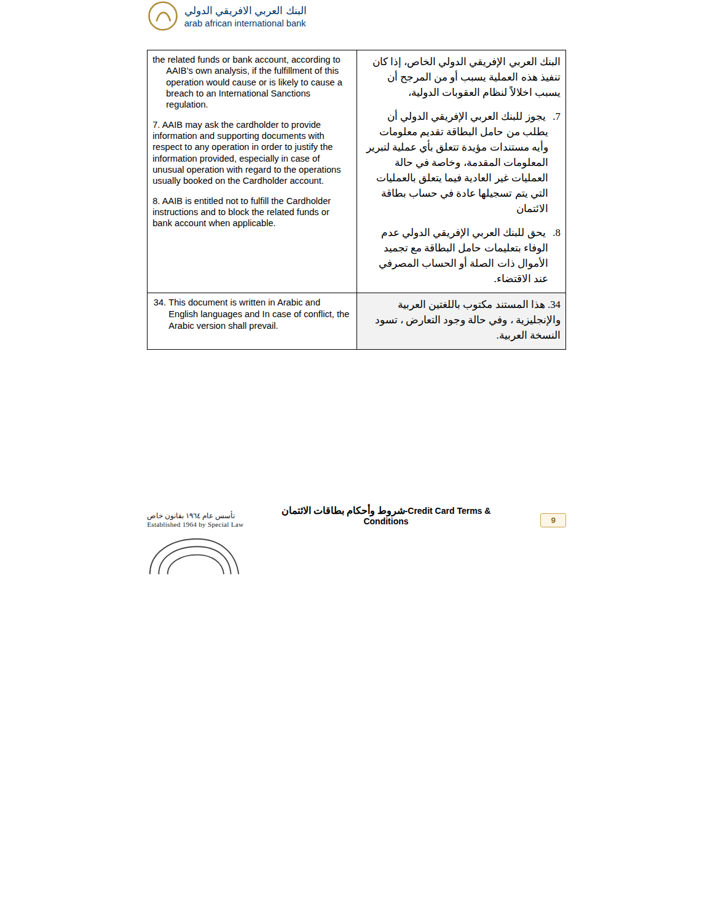| the related funds or bank account, according to AAIB’s own analysis, if the fulfillment of this operation would cause or is likely to cause a breach to an International Sanctions regulation. 7. AAIB may ask the cardholder to provide information and supporting documents with respect to any operation in order to justify the information provided, especially in case of unusual operation with regard to the operations usually booked on the Cardholder account. 8. AAIB is entitled not to fulfill the Cardholder instructions and to block the related funds or bank account when applicable. | البنك العربي الإفريقي الدولي الخاص، إذا كان تنفيذ هذه العملية يسبب أو من المرجح أن يسبب اخلالاً لنظام العقوبات الدولية، 7. يجوز للبنك العربي الإفريقي الدولي أن يطلب من حامل البطاقة تقديم معلومات وأيه مستندات مؤيدة تتعلق بأي عملية لتبرير المعلومات المقدمة، وخاصة في حالة العمليات غير العادية فيما يتعلق بالعمليات التي يتم تسجيلها عادة في حساب بطاقة الائتمان 8. يحق للبنك العربي الإفريقي الدولي عدم الوفاء بتعليمات حامل البطاقة مع تجميد الأموال ذات الصلة أو الحساب المصرفي عند الاقتضاء. |
| This document is written in Arabic and English languages and In case of conflict, the Arabic version shall prevail. | 34. هذا المستند مكتوب باللغتين العربية والإنجليزية ، وفي حالة وجود التعارض ، تسود النسخة العربية. |
تأسس عام ١٩٦٤ بقانون خاص
Established 1964 by Special Law
شروط وأحكام بطاقات الائتمان-Credit Card Terms & Conditions
9